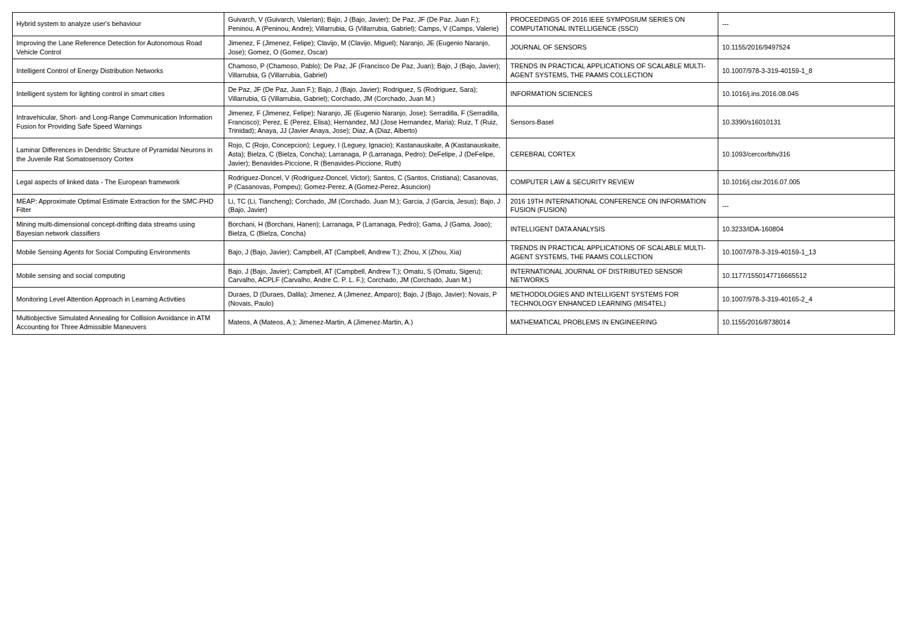| Hybrid system to analyze user's behaviour | Guivarch, V (Guivarch, Valerian); Bajo, J (Bajo, Javier); De Paz, JF (De Paz, Juan F.); Peninou, A (Peninou, Andre); Villarrubia, G (Villarrubia, Gabriel); Camps, V (Camps, Valerie) | PROCEEDINGS OF 2016 IEEE SYMPOSIUM SERIES ON COMPUTATIONAL INTELLIGENCE (SSCI) | --- |
| Improving the Lane Reference Detection for Autonomous Road Vehicle Control | Jimenez, F (Jimenez, Felipe); Clavijo, M (Clavijo, Miguel); Naranjo, JE (Eugenio Naranjo, Jose); Gomez, O (Gomez, Oscar) | JOURNAL OF SENSORS | 10.1155/2016/9497524 |
| Intelligent Control of Energy Distribution Networks | Chamoso, P (Chamoso, Pablo); De Paz, JF (Francisco De Paz, Juan); Bajo, J (Bajo, Javier); Villarrubia, G (Villarrubia, Gabriel) | TRENDS IN PRACTICAL APPLICATIONS OF SCALABLE MULTI-AGENT SYSTEMS, THE PAAMS COLLECTION | 10.1007/978-3-319-40159-1_8 |
| Intelligent system for lighting control in smart cities | De Paz, JF (De Paz, Juan F.); Bajo, J (Bajo, Javier); Rodriguez, S (Rodriguez, Sara); Villarrubia, G (Villarrubia, Gabriel); Corchado, JM (Corchado, Juan M.) | INFORMATION SCIENCES | 10.1016/j.ins.2016.08.045 |
| Intravehicular, Short- and Long-Range Communication Information Fusion for Providing Safe Speed Warnings | Jimenez, F (Jimenez, Felipe); Naranjo, JE (Eugenio Naranjo, Jose); Serradilla, F (Serradilla, Francisco); Perez, E (Perez, Elisa); Hernandez, MJ (Jose Hernandez, Maria); Ruiz, T (Ruiz, Trinidad); Anaya, JJ (Javier Anaya, Jose); Diaz, A (Diaz, Alberto) | Sensors-Basel | 10.3390/s16010131 |
| Laminar Differences in Dendritic Structure of Pyramidal Neurons in the Juvenile Rat Somatosensory Cortex | Rojo, C (Rojo, Concepcion); Leguey, I (Leguey, Ignacio); Kastanauskaite, A (Kastanauskaite, Asta); Bielza, C (Bielza, Concha); Larranaga, P (Larranaga, Pedro); DeFelipe, J (DeFelipe, Javier); Benavides-Piccione, R (Benavides-Piccione, Ruth) | CEREBRAL CORTEX | 10.1093/cercor/bhv316 |
| Legal aspects of linked data - The European framework | Rodriguez-Doncel, V (Rodriguez-Doncel, Victor); Santos, C (Santos, Cristiana); Casanovas, P (Casanovas, Pompeu); Gomez-Perez, A (Gomez-Perez, Asuncion) | COMPUTER LAW & SECURITY REVIEW | 10.1016/j.clsr.2016.07.005 |
| MEAP: Approximate Optimal Estimate Extraction for the SMC-PHD Filter | Li, TC (Li, Tiancheng); Corchado, JM (Corchado, Juan M.); Garcia, J (Garcia, Jesus); Bajo, J (Bajo, Javier) | 2016 19TH INTERNATIONAL CONFERENCE ON INFORMATION FUSION (FUSION) | --- |
| Mining multi-dimensional concept-drifting data streams using Bayesian network classifiers | Borchani, H (Borchani, Hanen); Larranaga, P (Larranaga, Pedro); Gama, J (Gama, Joao); Bielza, C (Bielza, Concha) | INTELLIGENT DATA ANALYSIS | 10.3233/IDA-160804 |
| Mobile Sensing Agents for Social Computing Environments | Bajo, J (Bajo, Javier); Campbell, AT (Campbell, Andrew T.); Zhou, X (Zhou, Xia) | TRENDS IN PRACTICAL APPLICATIONS OF SCALABLE MULTI-AGENT SYSTEMS, THE PAAMS COLLECTION | 10.1007/978-3-319-40159-1_13 |
| Mobile sensing and social computing | Bajo, J (Bajo, Javier); Campbell, AT (Campbell, Andrew T.); Omatu, S (Omatu, Sigeru); Carvalho, ACPLF (Carvalho, Andre C. P. L. F.); Corchado, JM (Corchado, Juan M.) | INTERNATIONAL JOURNAL OF DISTRIBUTED SENSOR NETWORKS | 10.1177/1550147716665512 |
| Monitoring Level Attention Approach in Learning Activities | Duraes, D (Duraes, Dalila); Jimenez, A (Jimenez, Amparo); Bajo, J (Bajo, Javier); Novais, P (Novais, Paulo) | METHODOLOGIES AND INTELLIGENT SYSTEMS FOR TECHNOLOGY ENHANCED LEARNING (MIS4TEL) | 10.1007/978-3-319-40165-2_4 |
| Multiobjective Simulated Annealing for Collision Avoidance in ATM Accounting for Three Admissible Maneuvers | Mateos, A (Mateos, A.); Jimenez-Martin, A (Jimenez-Martin, A.) | MATHEMATICAL PROBLEMS IN ENGINEERING | 10.1155/2016/8738014 |